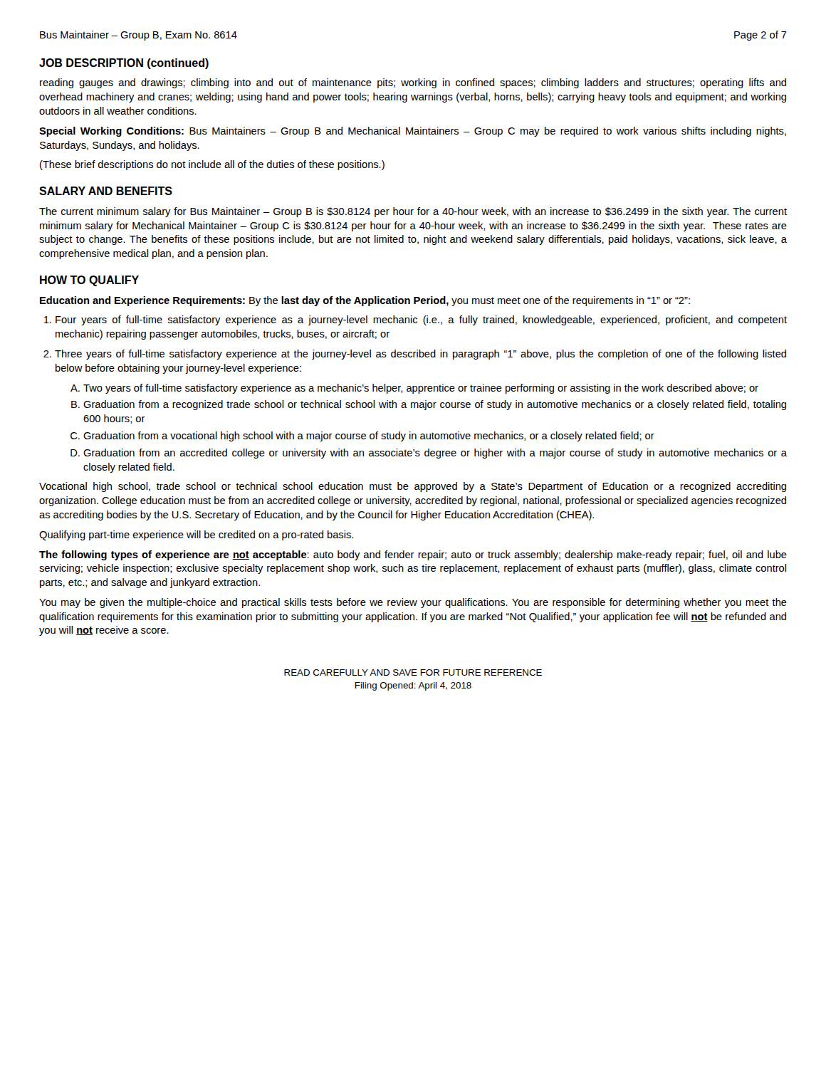Bus Maintainer – Group B, Exam No. 8614 Page 2 of 7
JOB DESCRIPTION (continued)
reading gauges and drawings; climbing into and out of maintenance pits; working in confined spaces; climbing ladders and structures; operating lifts and overhead machinery and cranes; welding; using hand and power tools; hearing warnings (verbal, horns, bells); carrying heavy tools and equipment; and working outdoors in all weather conditions.
Special Working Conditions: Bus Maintainers – Group B and Mechanical Maintainers – Group C may be required to work various shifts including nights, Saturdays, Sundays, and holidays.
(These brief descriptions do not include all of the duties of these positions.)
SALARY AND BENEFITS
The current minimum salary for Bus Maintainer – Group B is $30.8124 per hour for a 40-hour week, with an increase to $36.2499 in the sixth year. The current minimum salary for Mechanical Maintainer – Group C is $30.8124 per hour for a 40-hour week, with an increase to $36.2499 in the sixth year. These rates are subject to change. The benefits of these positions include, but are not limited to, night and weekend salary differentials, paid holidays, vacations, sick leave, a comprehensive medical plan, and a pension plan.
HOW TO QUALIFY
Education and Experience Requirements: By the last day of the Application Period, you must meet one of the requirements in “1” or “2”:
Four years of full-time satisfactory experience as a journey-level mechanic (i.e., a fully trained, knowledgeable, experienced, proficient, and competent mechanic) repairing passenger automobiles, trucks, buses, or aircraft; or
Three years of full-time satisfactory experience at the journey-level as described in paragraph “1” above, plus the completion of one of the following listed below before obtaining your journey-level experience:
Two years of full-time satisfactory experience as a mechanic’s helper, apprentice or trainee performing or assisting in the work described above; or
Graduation from a recognized trade school or technical school with a major course of study in automotive mechanics or a closely related field, totaling 600 hours; or
Graduation from a vocational high school with a major course of study in automotive mechanics, or a closely related field; or
Graduation from an accredited college or university with an associate’s degree or higher with a major course of study in automotive mechanics or a closely related field.
Vocational high school, trade school or technical school education must be approved by a State’s Department of Education or a recognized accrediting organization. College education must be from an accredited college or university, accredited by regional, national, professional or specialized agencies recognized as accrediting bodies by the U.S. Secretary of Education, and by the Council for Higher Education Accreditation (CHEA).
Qualifying part-time experience will be credited on a pro-rated basis.
The following types of experience are not acceptable: auto body and fender repair; auto or truck assembly; dealership make-ready repair; fuel, oil and lube servicing; vehicle inspection; exclusive specialty replacement shop work, such as tire replacement, replacement of exhaust parts (muffler), glass, climate control parts, etc.; and salvage and junkyard extraction.
You may be given the multiple-choice and practical skills tests before we review your qualifications. You are responsible for determining whether you meet the qualification requirements for this examination prior to submitting your application. If you are marked “Not Qualified,” your application fee will not be refunded and you will not receive a score.
READ CAREFULLY AND SAVE FOR FUTURE REFERENCE
Filing Opened: April 4, 2018